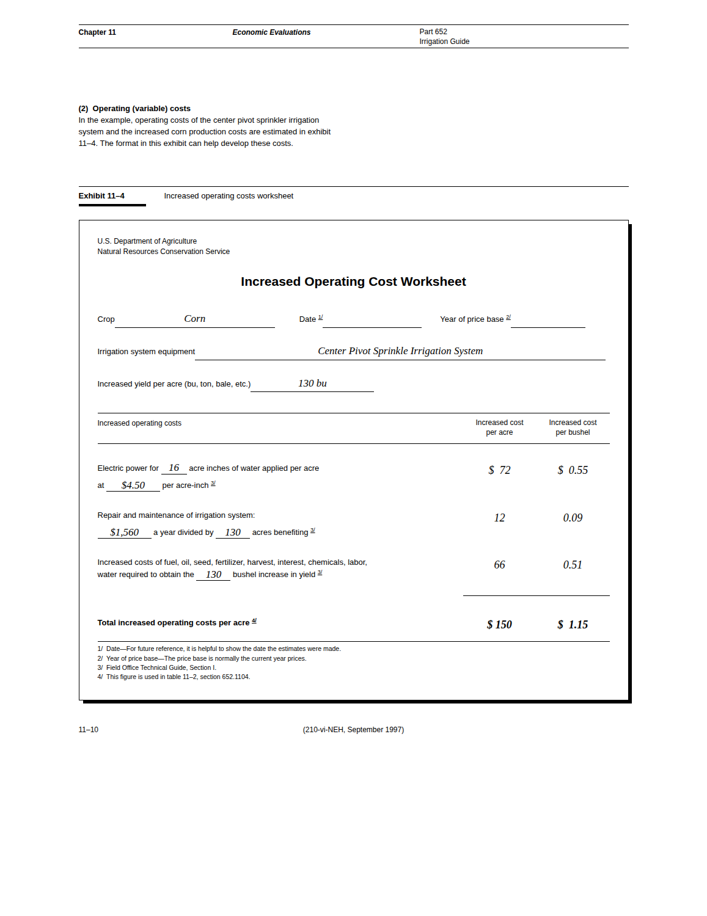Chapter 11
Economic Evaluations
Part 652
Irrigation Guide
(2) Operating (variable) costs
In the example, operating costs of the center pivot sprinkler irrigation system and the increased corn production costs are estimated in exhibit 11–4. The format in this exhibit can help develop these costs.
Exhibit 11–4
Increased operating costs worksheet
U.S. Department of Agriculture
Natural Resources Conservation Service
Increased Operating Cost Worksheet
Crop Corn Date 1/ Year of price base 2/
Irrigation system equipment Center Pivot Sprinkle Irrigation System
Increased yield per acre (bu, ton, bale, etc.) 130 bu
Increased operating costs
Increased cost
per acre
Increased cost
per bushel
Electric power for 16 acre inches of water applied per acre
at $4.50 per acre-inch 3/
$ 72
$ 0.55
Repair and maintenance of irrigation system:
$1,560 a year divided by 130 acres benefiting 3/
12
0.09
Increased costs of fuel, oil, seed, fertilizer, harvest, interest, chemicals, labor,
water required to obtain the 130 bushel increase in yield 3/
66
0.51
Total increased operating costs per acre 4/
$ 150
$ 1.15
1/ Date—For future reference, it is helpful to show the date the estimates were made.
2/ Year of price base—The price base is normally the current year prices.
3/ Field Office Technical Guide, Section I.
4/ This figure is used in table 11–2, section 652.1104.
11–10
(210-vi-NEH, September 1997)